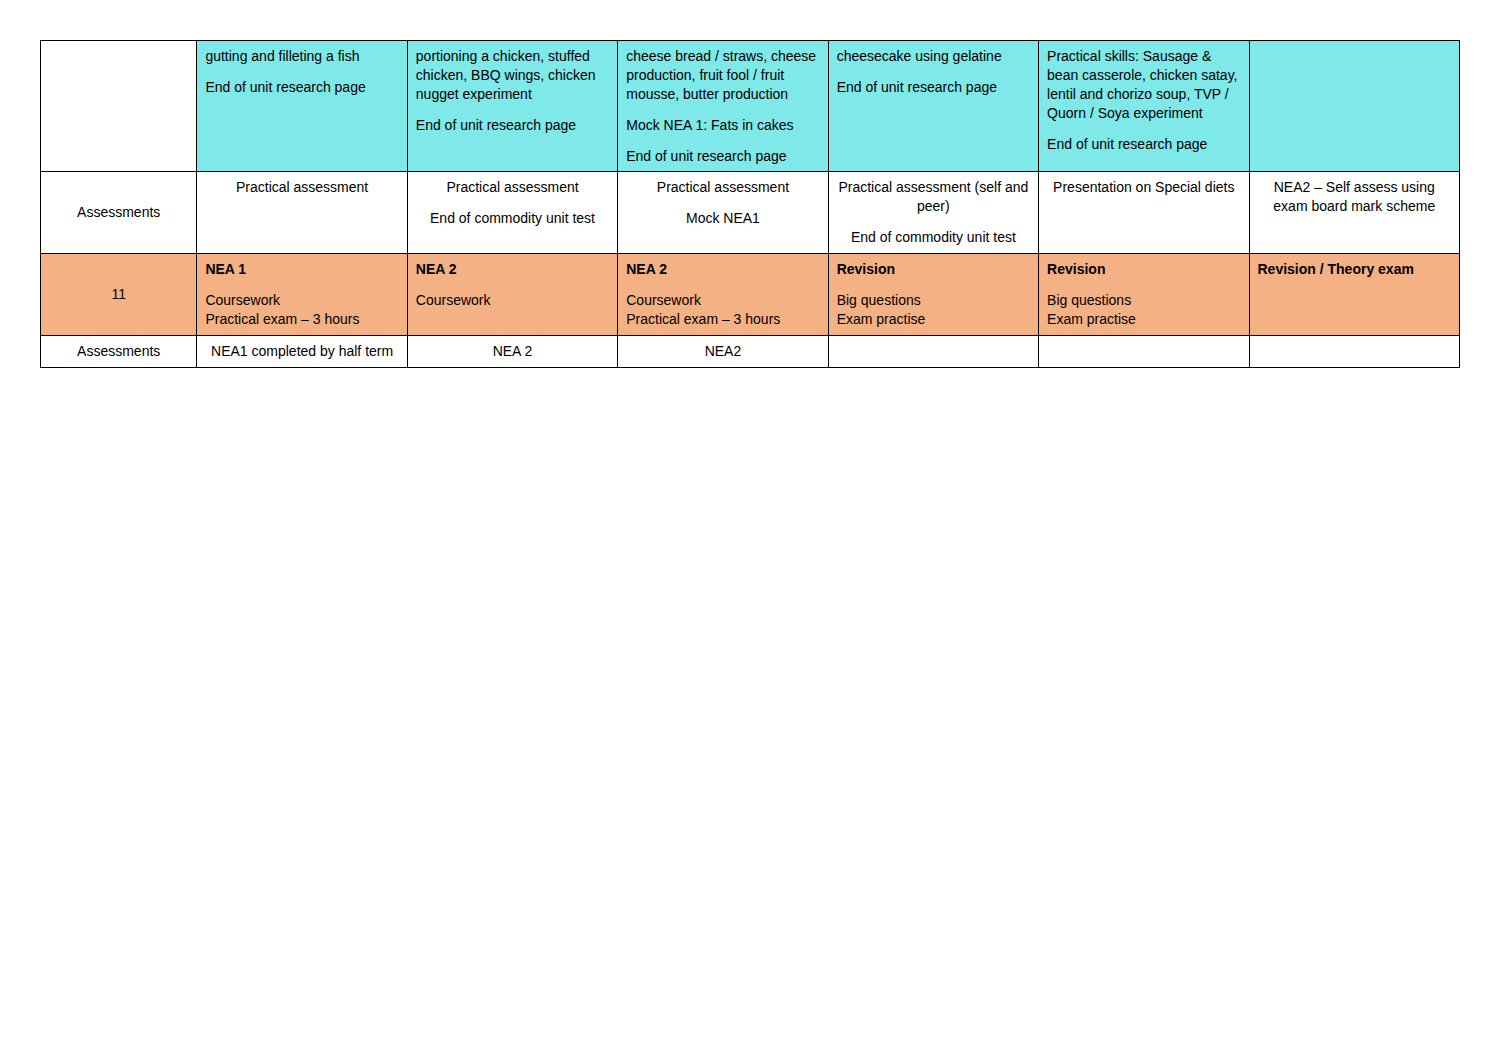| | gutting and filleting a fish End of unit research page | portioning a chicken, stuffed chicken, BBQ wings, chicken nugget experiment End of unit research page | cheese bread / straws, cheese production, fruit fool / fruit mousse, butter production Mock NEA 1: Fats in cakes End of unit research page | cheesecake using gelatine End of unit research page | Practical skills: Sausage & bean casserole, chicken satay, lentil and chorizo soup, TVP / Quorn / Soya experiment End of unit research page | |
| Assessments | Practical assessment | Practical assessment End of commodity unit test | Practical assessment Mock NEA1 | Practical assessment (self and peer) End of commodity unit test | Presentation on Special diets | NEA2 – Self assess using exam board mark scheme |
| 11 | NEA 1 Coursework Practical exam – 3 hours | NEA 2 Coursework | NEA 2 Coursework Practical exam – 3 hours | Revision Big questions Exam practise | Revision Big questions Exam practise | Revision / Theory exam |
| Assessments | NEA1 completed by half term | NEA 2 | NEA2 | | | |